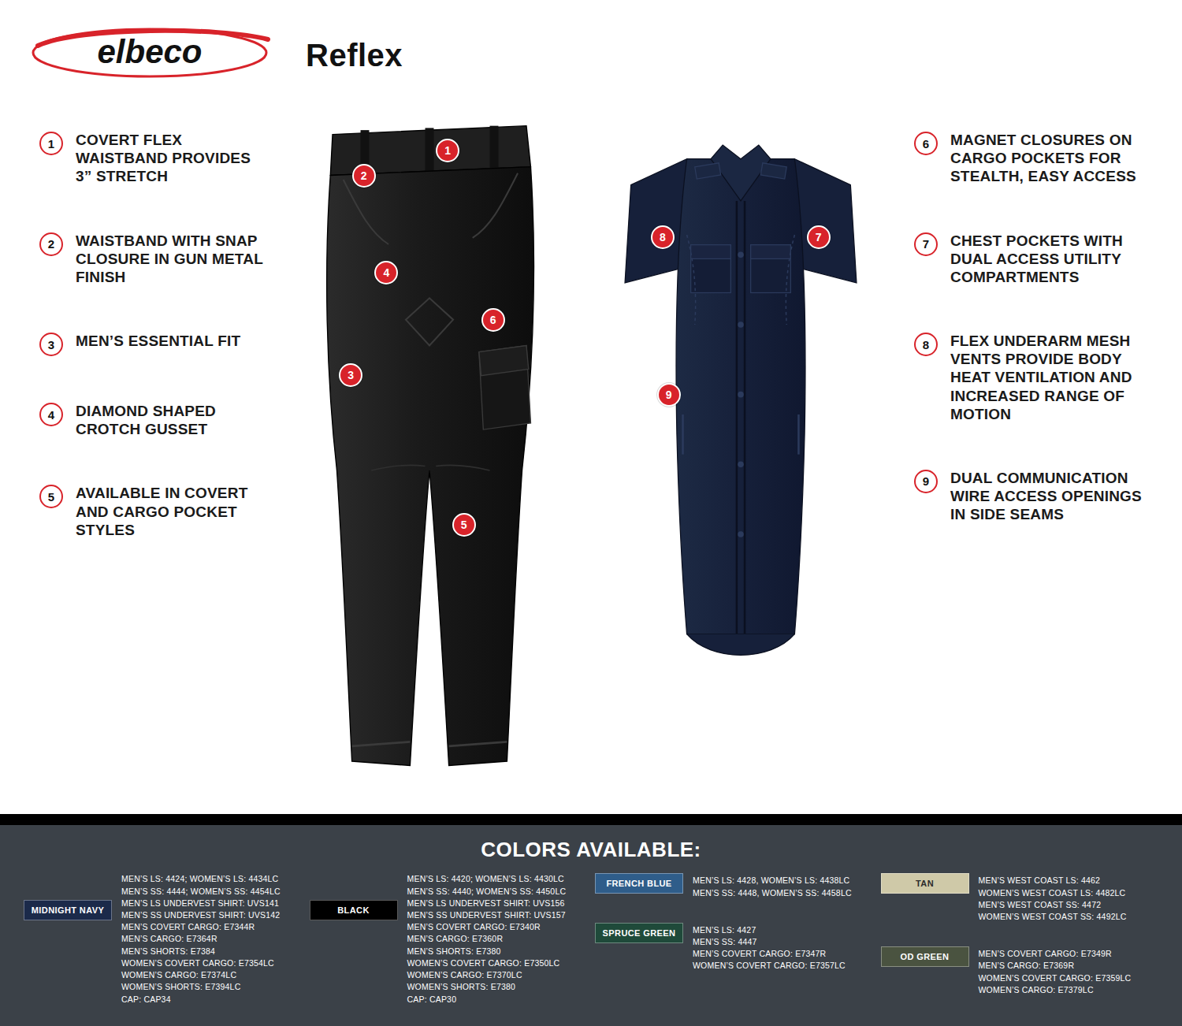elbeco
Reflex
1 Covert Flex Waistband Provides 3” Stretch
2 Waistband with Snap Closure in Gun Metal Finish
3 Men’s Essential Fit
4 Diamond Shaped Crotch Gusset
5 Available in Covert and Cargo Pocket Styles
1 2 3 4 5 6
7 8 9
6 Magnet Closures on Cargo Pockets for Stealth, Easy Access
7 Chest Pockets with Dual Access Utility Compartments
8 Flex Underarm Mesh Vents Provide Body Heat Ventilation and Increased Range of Motion
9 Dual Communication Wire Access Openings in Side Seams
COLORS AVAILABLE:
Midnight Navy
MEN’S LS: 4424; WOMEN’S LS: 4434LC
MEN’S SS: 4444; WOMEN’S SS: 4454LC
MEN’S LS UNDERVEST SHIRT: UVS141
MEN’S SS UNDERVEST SHIRT: UVS142
MEN’S COVERT CARGO: E7344R
MEN’S CARGO: E7364R
MEN’S SHORTS: E7384
WOMEN’S COVERT CARGO: E7354LC
WOMEN’S CARGO: E7374LC
WOMEN’S SHORTS: E7394LC
CAP: CAP34
Black
MEN’S LS: 4420; WOMEN’S LS: 4430LC
MEN’S SS: 4440; WOMEN’S SS: 4450LC
MEN’S LS UNDERVEST SHIRT: UVS156
MEN’S SS UNDERVEST SHIRT: UVS157
MEN’S COVERT CARGO: E7340R
MEN’S CARGO: E7360R
MEN’S SHORTS: E7380
WOMEN’S COVERT CARGO: E7350LC
WOMEN’S CARGO: E7370LC
WOMEN’S SHORTS: E7380
CAP: CAP30
French Blue
MEN’S LS: 4428, WOMEN’S LS: 4438LC
MEN’S SS: 4448, WOMEN’S SS: 4458LC
Spruce Green
MEN’S LS: 4427
MEN’S SS: 4447
MEN’S COVERT CARGO: E7347R
WOMEN’S COVERT CARGO: E7357LC
Tan
MEN’S WEST COAST LS: 4462
WOMEN’S WEST COAST LS: 4482LC
MEN’S WEST COAST SS: 4472
WOMEN’S WEST COAST SS: 4492LC
OD Green
MEN’S COVERT CARGO: E7349R
MEN’S CARGO: E7369R
WOMEN’S COVERT CARGO: E7359LC
WOMEN’S CARGO: E7379LC